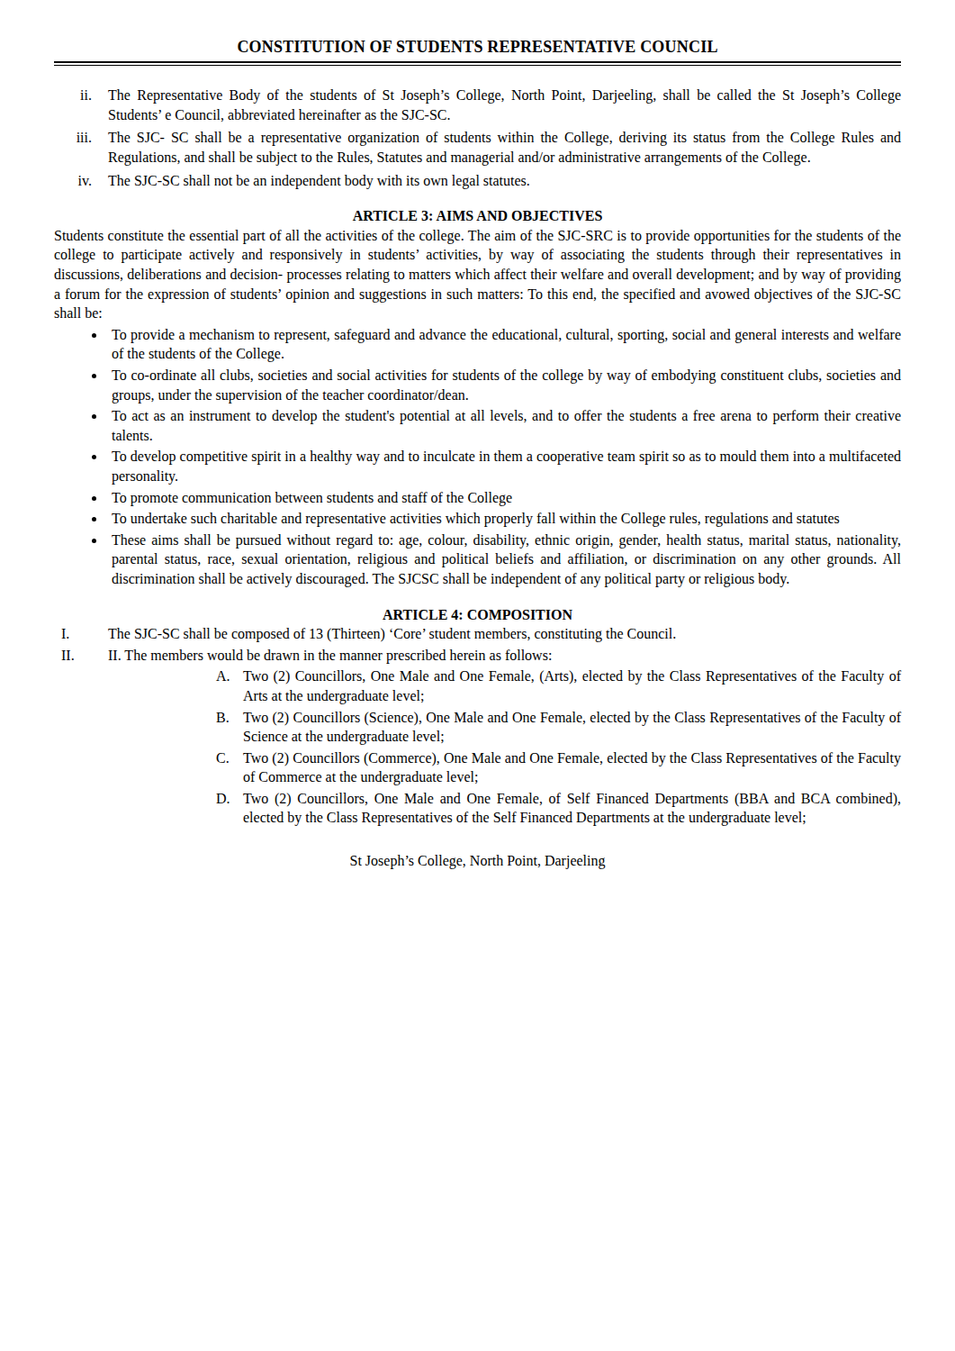CONSTITUTION OF STUDENTS REPRESENTATIVE COUNCIL
ii. The Representative Body of the students of St Joseph’s College, North Point, Darjeeling, shall be called the St Joseph’s College Students’ e Council, abbreviated hereinafter as the SJC-SC.
iii. The SJC- SC shall be a representative organization of students within the College, deriving its status from the College Rules and Regulations, and shall be subject to the Rules, Statutes and managerial and/or administrative arrangements of the College.
iv. The SJC-SC shall not be an independent body with its own legal statutes.
ARTICLE 3: AIMS AND OBJECTIVES
Students constitute the essential part of all the activities of the college. The aim of the SJC-SRC is to provide opportunities for the students of the college to participate actively and responsively in students’ activities, by way of associating the students through their representatives in discussions, deliberations and decision- processes relating to matters which affect their welfare and overall development; and by way of providing a forum for the expression of students’ opinion and suggestions in such matters: To this end, the specified and avowed objectives of the SJC-SC shall be:
To provide a mechanism to represent, safeguard and advance the educational, cultural, sporting, social and general interests and welfare of the students of the College.
To co-ordinate all clubs, societies and social activities for students of the college by way of embodying constituent clubs, societies and groups, under the supervision of the teacher coordinator/dean.
To act as an instrument to develop the student's potential at all levels, and to offer the students a free arena to perform their creative talents.
To develop competitive spirit in a healthy way and to inculcate in them a cooperative team spirit so as to mould them into a multifaceted personality.
To promote communication between students and staff of the College
To undertake such charitable and representative activities which properly fall within the College rules, regulations and statutes
These aims shall be pursued without regard to: age, colour, disability, ethnic origin, gender, health status, marital status, nationality, parental status, race, sexual orientation, religious and political beliefs and affiliation, or discrimination on any other grounds. All discrimination shall be actively discouraged. The SJCSC shall be independent of any political party or religious body.
ARTICLE 4: COMPOSITION
I. The SJC-SC shall be composed of 13 (Thirteen) ‘Core’ student members, constituting the Council.
II. II. The members would be drawn in the manner prescribed herein as follows:
A. Two (2) Councillors, One Male and One Female, (Arts), elected by the Class Representatives of the Faculty of Arts at the undergraduate level;
B. Two (2) Councillors (Science), One Male and One Female, elected by the Class Representatives of the Faculty of Science at the undergraduate level;
C. Two (2) Councillors (Commerce), One Male and One Female, elected by the Class Representatives of the Faculty of Commerce at the undergraduate level;
D. Two (2) Councillors, One Male and One Female, of Self Financed Departments (BBA and BCA combined), elected by the Class Representatives of the Self Financed Departments at the undergraduate level;
St Joseph’s College, North Point, Darjeeling